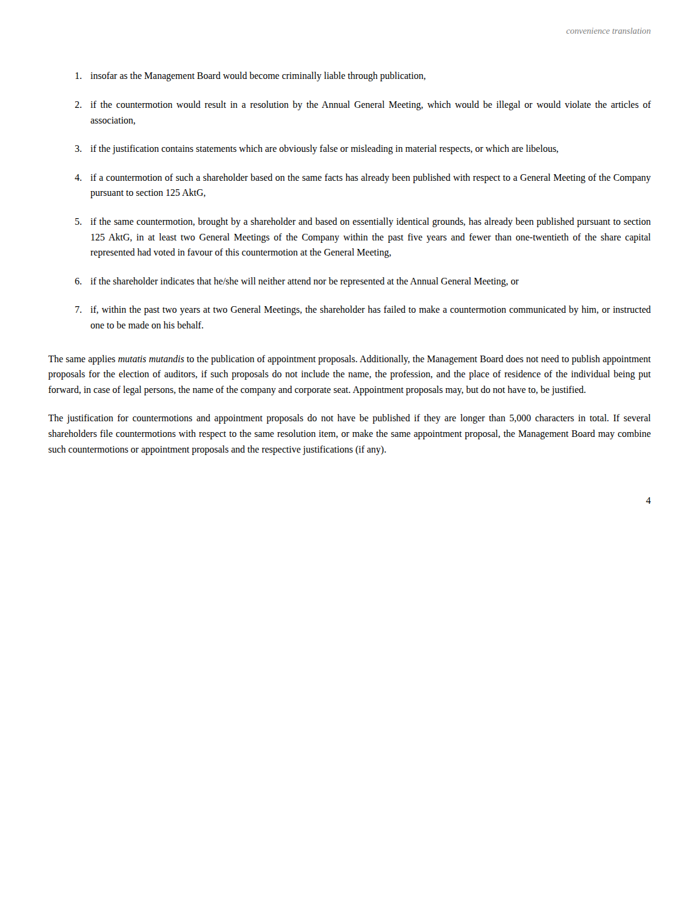convenience translation
insofar as the Management Board would become criminally liable through publication,
if the countermotion would result in a resolution by the Annual General Meeting, which would be illegal or would violate the articles of association,
if the justification contains statements which are obviously false or misleading in material respects, or which are libelous,
if a countermotion of such a shareholder based on the same facts has already been published with respect to a General Meeting of the Company pursuant to section 125 AktG,
if the same countermotion, brought by a shareholder and based on essentially identical grounds, has already been published pursuant to section 125 AktG, in at least two General Meetings of the Company within the past five years and fewer than one-twentieth of the share capital represented had voted in favour of this countermotion at the General Meeting,
if the shareholder indicates that he/she will neither attend nor be represented at the Annual General Meeting, or
if, within the past two years at two General Meetings, the shareholder has failed to make a countermotion communicated by him, or instructed one to be made on his behalf.
The same applies mutatis mutandis to the publication of appointment proposals. Additionally, the Management Board does not need to publish appointment proposals for the election of auditors, if such proposals do not include the name, the profession, and the place of residence of the individual being put forward, in case of legal persons, the name of the company and corporate seat. Appointment proposals may, but do not have to, be justified.
The justification for countermotions and appointment proposals do not have be published if they are longer than 5,000 characters in total. If several shareholders file countermotions with respect to the same resolution item, or make the same appointment proposal, the Management Board may combine such countermotions or appointment proposals and the respective justifications (if any).
4